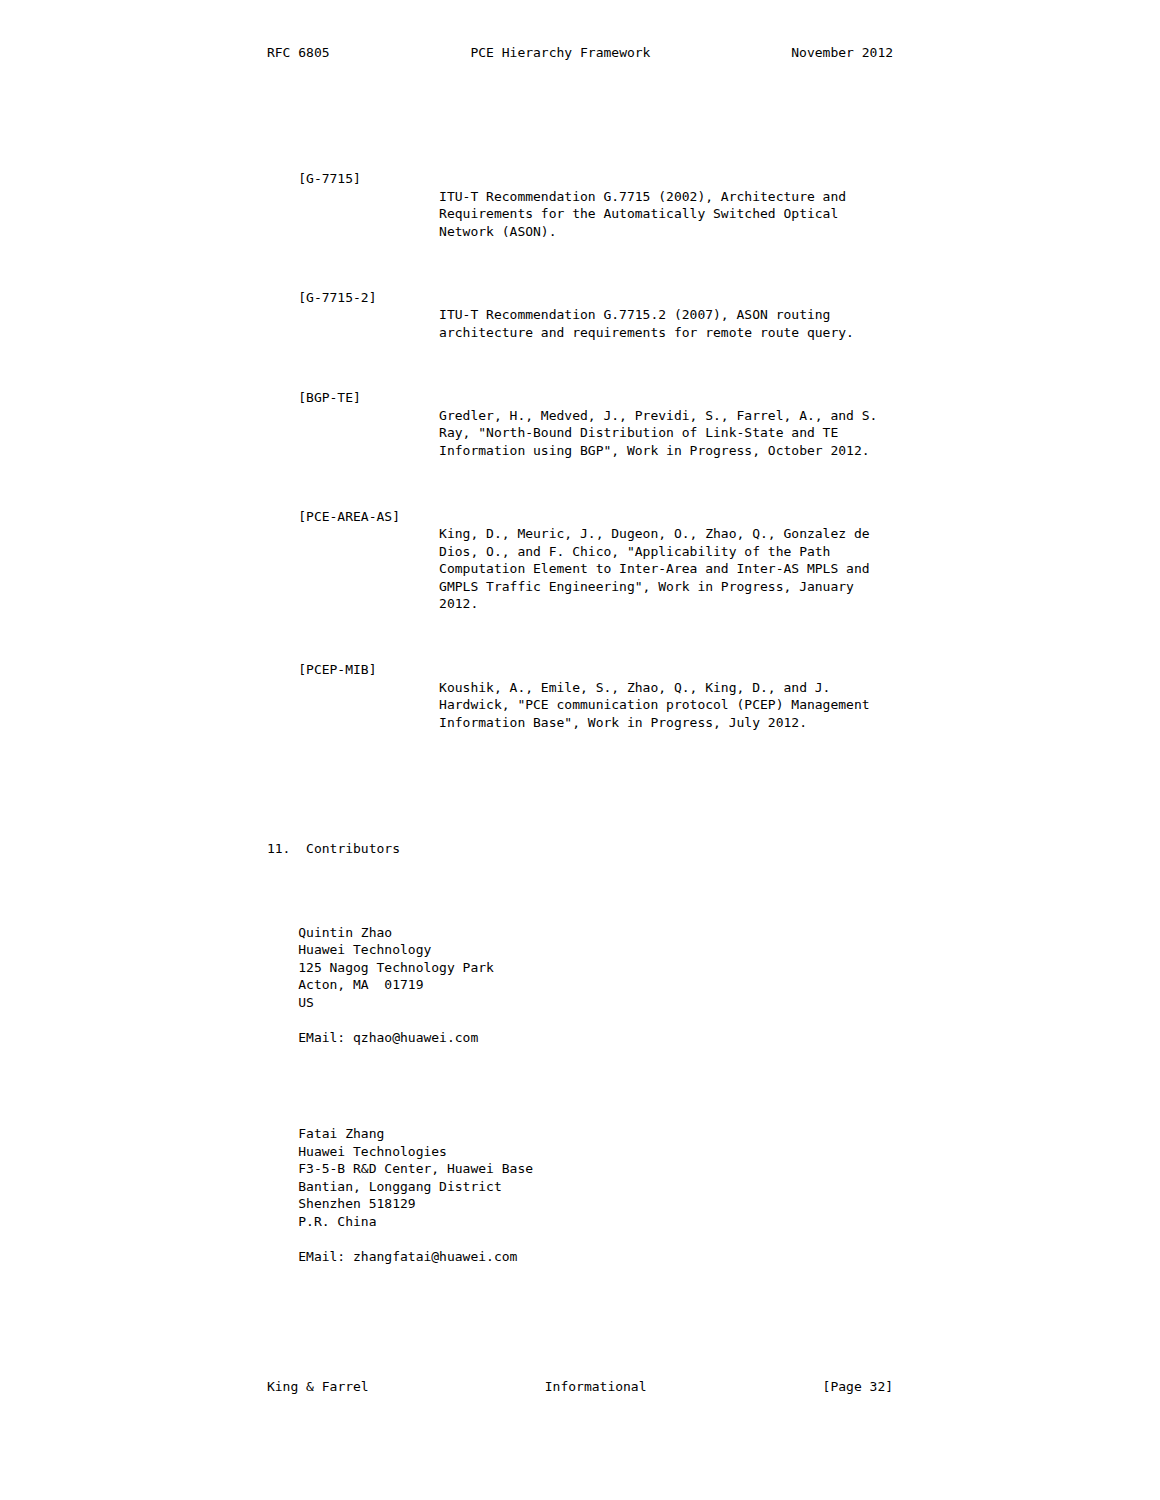RFC 6805 PCE Hierarchy Framework November 2012
[G-7715]
ITU-T Recommendation G.7715 (2002), Architecture and Requirements for the Automatically Switched Optical Network (ASON).
[G-7715-2]
ITU-T Recommendation G.7715.2 (2007), ASON routing architecture and requirements for remote route query.
[BGP-TE]
Gredler, H., Medved, J., Previdi, S., Farrel, A., and S. Ray, "North-Bound Distribution of Link-State and TE Information using BGP", Work in Progress, October 2012.
[PCE-AREA-AS]
King, D., Meuric, J., Dugeon, O., Zhao, Q., Gonzalez de Dios, O., and F. Chico, "Applicability of the Path Computation Element to Inter-Area and Inter-AS MPLS and GMPLS Traffic Engineering", Work in Progress, January 2012.
[PCEP-MIB]
Koushik, A., Emile, S., Zhao, Q., King, D., and J. Hardwick, "PCE communication protocol (PCEP) Management Information Base", Work in Progress, July 2012.
11. Contributors
Quintin Zhao Huawei Technology 125 Nagog Technology Park Acton, MA 01719 US EMail: qzhao@huawei.com
Fatai Zhang Huawei Technologies F3-5-B R&D Center, Huawei Base Bantian, Longgang District Shenzhen 518129 P.R. China EMail: zhangfatai@huawei.com
King & Farrel Informational [Page 32]